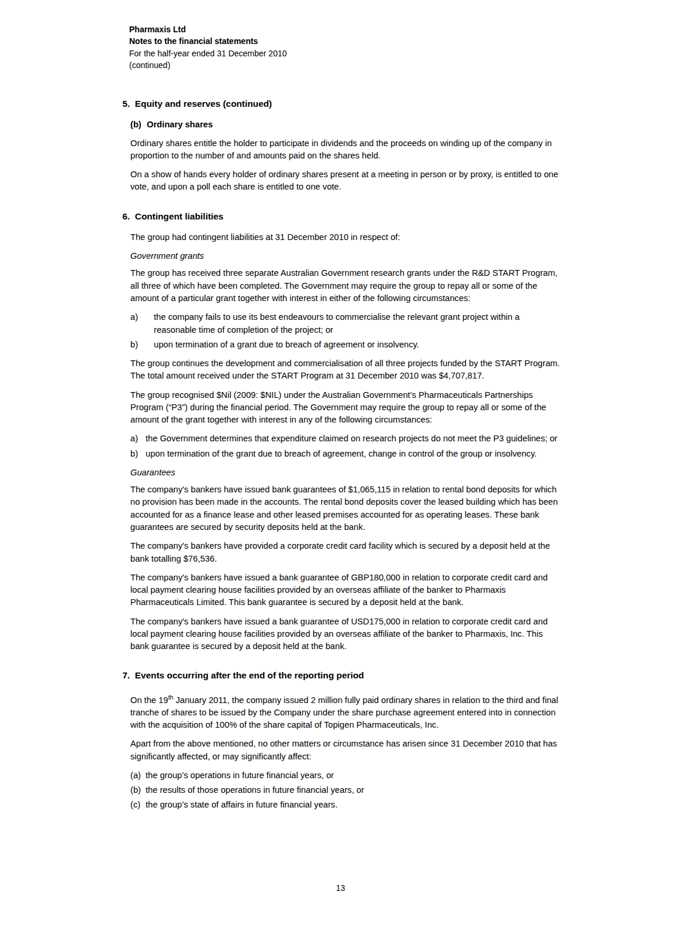Pharmaxis Ltd
Notes to the financial statements
For the half-year ended 31 December 2010
(continued)
5. Equity and reserves (continued)
(b) Ordinary shares
Ordinary shares entitle the holder to participate in dividends and the proceeds on winding up of the company in proportion to the number of and amounts paid on the shares held.
On a show of hands every holder of ordinary shares present at a meeting in person or by proxy, is entitled to one vote, and upon a poll each share is entitled to one vote.
6. Contingent liabilities
The group had contingent liabilities at 31 December 2010 in respect of:
Government grants
The group has received three separate Australian Government research grants under the R&D START Program, all three of which have been completed. The Government may require the group to repay all or some of the amount of a particular grant together with interest in either of the following circumstances:
a) the company fails to use its best endeavours to commercialise the relevant grant project within a reasonable time of completion of the project; or
b) upon termination of a grant due to breach of agreement or insolvency.
The group continues the development and commercialisation of all three projects funded by the START Program. The total amount received under the START Program at 31 December 2010 was $4,707,817.
The group recognised $Nil (2009: $NIL) under the Australian Government’s Pharmaceuticals Partnerships Program (“P3”) during the financial period. The Government may require the group to repay all or some of the amount of the grant together with interest in any of the following circumstances:
a) the Government determines that expenditure claimed on research projects do not meet the P3 guidelines; or
b) upon termination of the grant due to breach of agreement, change in control of the group or insolvency.
Guarantees
The company's bankers have issued bank guarantees of $1,065,115 in relation to rental bond deposits for which no provision has been made in the accounts. The rental bond deposits cover the leased building which has been accounted for as a finance lease and other leased premises accounted for as operating leases. These bank guarantees are secured by security deposits held at the bank.
The company's bankers have provided a corporate credit card facility which is secured by a deposit held at the bank totalling $76,536.
The company's bankers have issued a bank guarantee of GBP180,000 in relation to corporate credit card and local payment clearing house facilities provided by an overseas affiliate of the banker to Pharmaxis Pharmaceuticals Limited. This bank guarantee is secured by a deposit held at the bank.
The company's bankers have issued a bank guarantee of USD175,000 in relation to corporate credit card and local payment clearing house facilities provided by an overseas affiliate of the banker to Pharmaxis, Inc. This bank guarantee is secured by a deposit held at the bank.
7. Events occurring after the end of the reporting period
On the 19th January 2011, the company issued 2 million fully paid ordinary shares in relation to the third and final tranche of shares to be issued by the Company under the share purchase agreement entered into in connection with the acquisition of 100% of the share capital of Topigen Pharmaceuticals, Inc.
Apart from the above mentioned, no other matters or circumstance has arisen since 31 December 2010 that has significantly affected, or may significantly affect:
(a) the group’s operations in future financial years, or
(b) the results of those operations in future financial years, or
(c) the group’s state of affairs in future financial years.
13